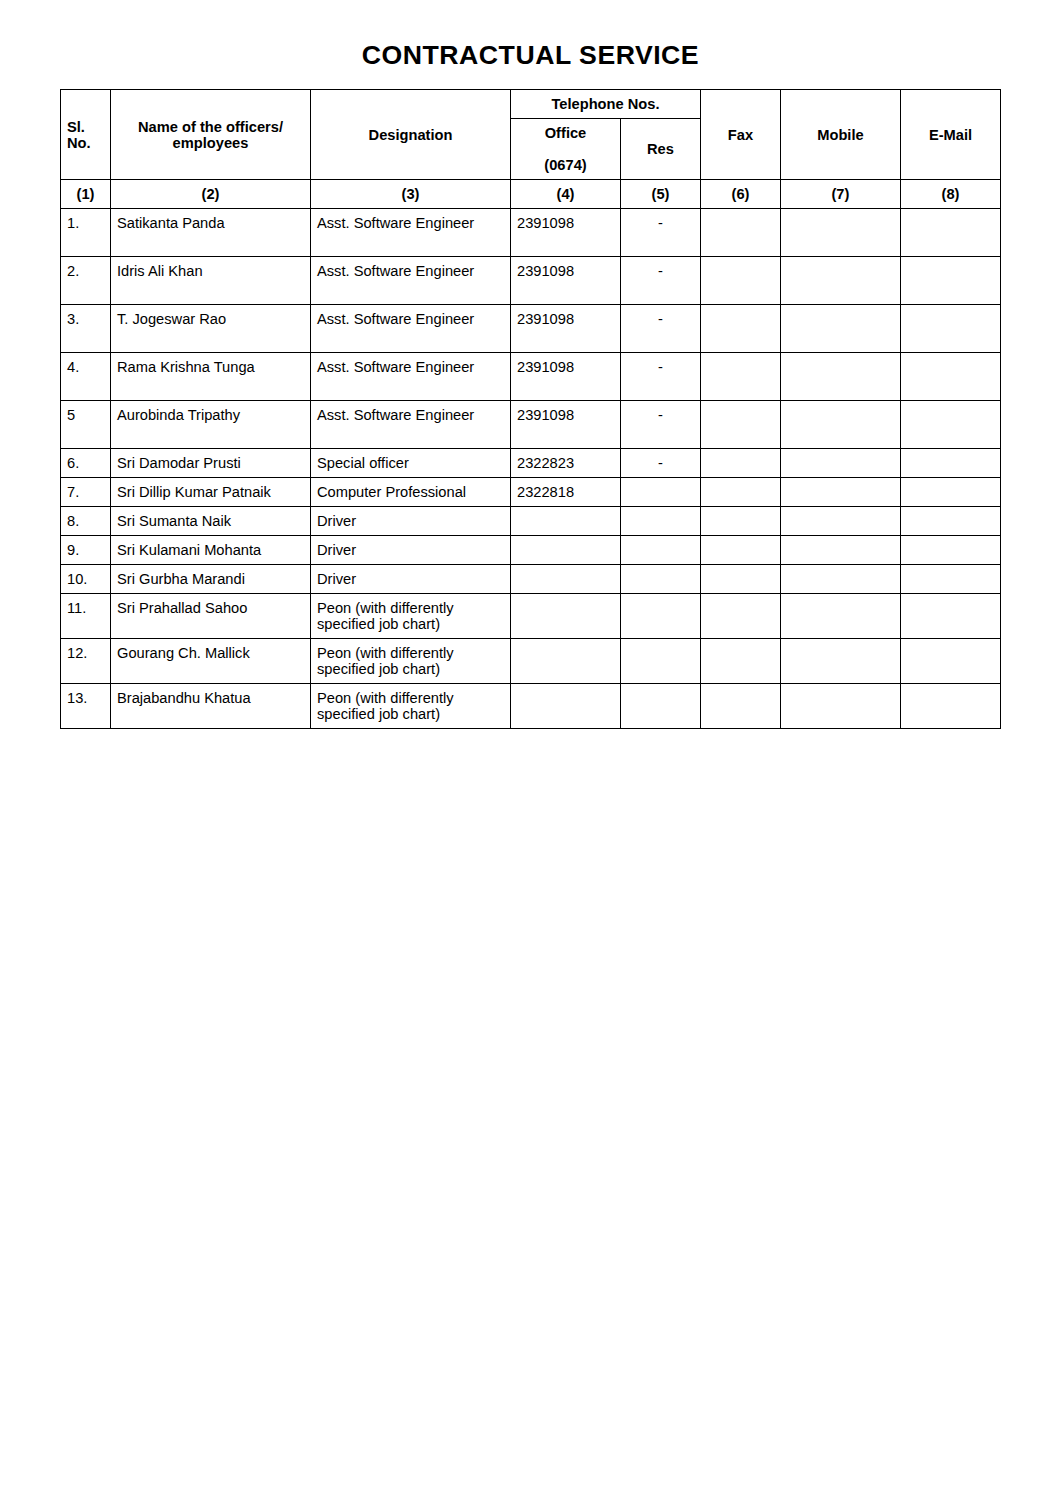CONTRACTUAL SERVICE
| Sl. No. | Name of the officers/ employees | Designation | Telephone Nos. | Fax | Mobile | E-Mail |
| --- | --- | --- | --- | --- | --- | --- |
| Office (0674) | Res |
| (1) | (2) | (3) | (4) | (5) | (6) | (7) | (8) |
| 1. | Satikanta Panda | Asst. Software Engineer | 2391098 | - | | | |
| 2. | Idris Ali Khan | Asst. Software Engineer | 2391098 | - | | | |
| 3. | T. Jogeswar Rao | Asst. Software Engineer | 2391098 | - | | | |
| 4. | Rama Krishna Tunga | Asst. Software Engineer | 2391098 | - | | | |
| 5 | Aurobinda Tripathy | Asst. Software Engineer | 2391098 | - | | | |
| 6. | Sri Damodar Prusti | Special officer | 2322823 | - | | | |
| 7. | Sri Dillip Kumar Patnaik | Computer Professional | 2322818 | | | | |
| 8. | Sri Sumanta Naik | Driver | | | | | |
| 9. | Sri Kulamani Mohanta | Driver | | | | | |
| 10. | Sri Gurbha Marandi | Driver | | | | | |
| 11. | Sri Prahallad Sahoo | Peon (with differently specified job chart) | | | | | |
| 12. | Gourang Ch. Mallick | Peon (with differently specified job chart) | | | | | |
| 13. | Brajabandhu Khatua | Peon (with differently specified job chart) | | | | | |